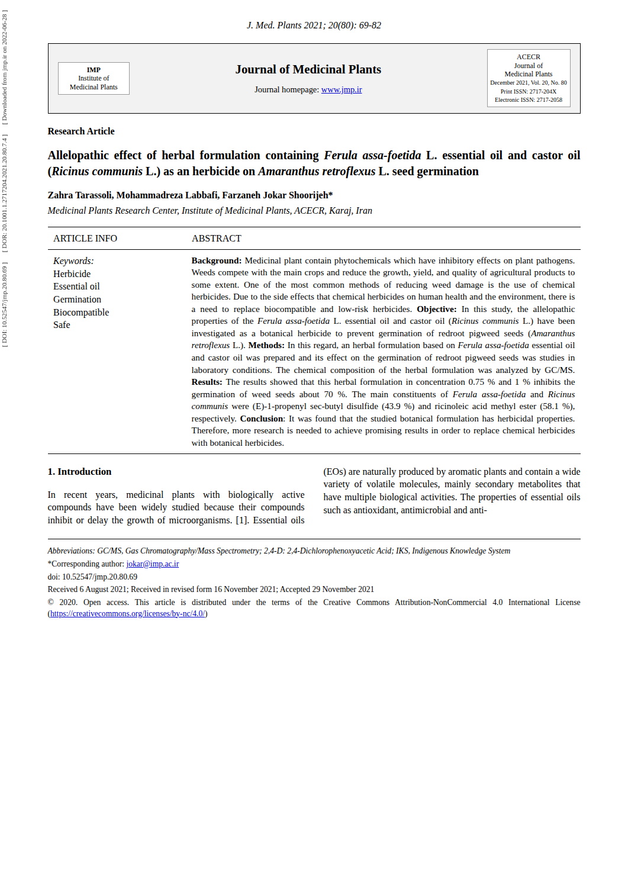[ Downloaded from jmp.ir on 2022-06-28 ] [ DOR: 20.1001.1.2717204.2021.20.80.7.4 ] [ DOI: 10.52547/jmp.20.80.69 ]
J. Med. Plants 2021; 20(80): 69-82
IMP
Institute of
Medicinal Plants
Journal of Medicinal Plants
Journal homepage: www.jmp.ir
ACECR
Journal of
Medicinal Plants
December 2021, Vol. 20, No. 80
Print ISSN: 2717-204X
Electronic ISSN: 2717-2058
Research Article
Allelopathic effect of herbal formulation containing Ferula assa-foetida L. essential oil and castor oil (Ricinus communis L.) as an herbicide on Amaranthus retroflexus L. seed germination
Zahra Tarassoli, Mohammadreza Labbafi, Farzaneh Jokar Shoorijeh*
Medicinal Plants Research Center, Institute of Medicinal Plants, ACECR, Karaj, Iran
| ARTICLE INFO | ABSTRACT |
| --- | --- |
| Keywords: Herbicide Essential oil Germination Biocompatible Safe | Background: Medicinal plant contain phytochemicals which have inhibitory effects on plant pathogens. Weeds compete with the main crops and reduce the growth, yield, and quality of agricultural products to some extent. One of the most common methods of reducing weed damage is the use of chemical herbicides. Due to the side effects that chemical herbicides on human health and the environment, there is a need to replace biocompatible and low-risk herbicides. Objective: In this study, the allelopathic properties of the Ferula assa-foetida L. essential oil and castor oil ( Ricinus communis L.) have been investigated as a botanical herbicide to prevent germination of redroot pigweed seeds ( Amaranthus retroflexus L.). Methods: In this regard, an herbal formulation based on Ferula assa-foetida essential oil and castor oil was prepared and its effect on the germination of redroot pigweed seeds was studies in laboratory conditions. The chemical composition of the herbal formulation was analyzed by GC/MS. Results: The results showed that this herbal formulation in concentration 0.75 % and 1 % inhibits the germination of weed seeds about 70 %. The main constituents of Ferula assa-foetida and Ricinus communis were (E)-1-propenyl sec-butyl disulfide (43.9 %) and ricinoleic acid methyl ester (58.1 %), respectively. Conclusion : It was found that the studied botanical formulation has herbicidal properties. Therefore, more research is needed to achieve promising results in order to replace chemical herbicides with botanical herbicides. |
1. Introduction
In recent years, medicinal plants with biologically active compounds have been widely studied because their compounds inhibit or delay the growth of microorganisms. [1]. Essential oils (EOs) are naturally produced by aromatic plants and contain a wide variety of volatile molecules, mainly secondary metabolites that have multiple biological activities. The properties of essential oils such as antioxidant, antimicrobial and anti-
Abbreviations: GC/MS, Gas Chromatography/Mass Spectrometry; 2,4-D: 2,4-Dichlorophenoxyacetic Acid; IKS, Indigenous Knowledge System
*Corresponding author: jokar@imp.ac.ir
doi: 10.52547/jmp.20.80.69
Received 6 August 2021; Received in revised form 16 November 2021; Accepted 29 November 2021
© 2020. Open access. This article is distributed under the terms of the Creative Commons Attribution-NonCommercial 4.0 International License (https://creativecommons.org/licenses/by-nc/4.0/)